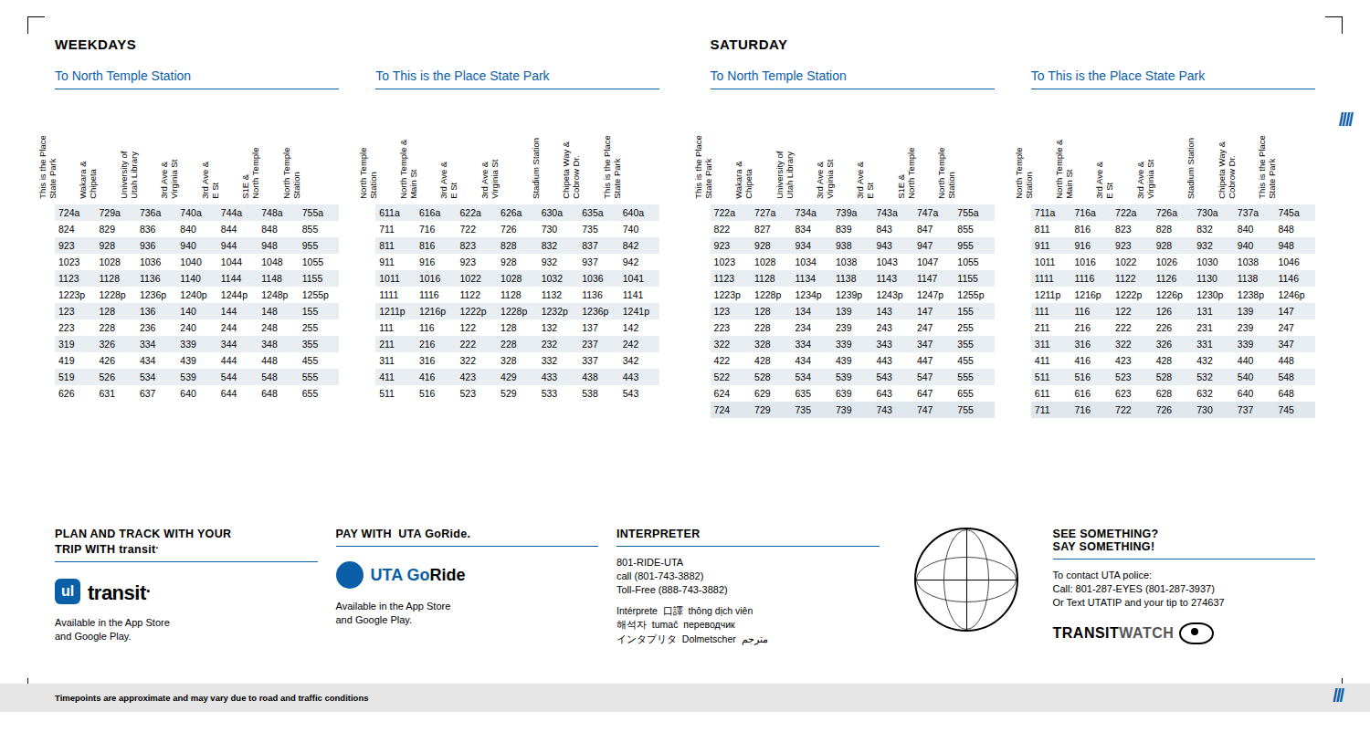////
Weekdays
To North Temple Station
| This is the Place State Park | Wakara & Chipeta | University of Utah Library | 3rd Ave & Virginia St | 3rd Ave & E St | S1E & North Temple | North Temple Station |
| --- | --- | --- | --- | --- | --- | --- |
| 724a | 729a | 736a | 740a | 744a | 748a | 755a |
| 824 | 829 | 836 | 840 | 844 | 848 | 855 |
| 923 | 928 | 936 | 940 | 944 | 948 | 955 |
| 1023 | 1028 | 1036 | 1040 | 1044 | 1048 | 1055 |
| 1123 | 1128 | 1136 | 1140 | 1144 | 1148 | 1155 |
| 1223p | 1228p | 1236p | 1240p | 1244p | 1248p | 1255p |
| 123 | 128 | 136 | 140 | 144 | 148 | 155 |
| 223 | 228 | 236 | 240 | 244 | 248 | 255 |
| 319 | 326 | 334 | 339 | 344 | 348 | 355 |
| 419 | 426 | 434 | 439 | 444 | 448 | 455 |
| 519 | 526 | 534 | 539 | 544 | 548 | 555 |
| 626 | 631 | 637 | 640 | 644 | 648 | 655 |
To This is the Place State Park
| North Temple Station | North Temple & Main St | 3rd Ave & E St | 3rd Ave & Virginia St | Stadium Station | Chipeta Way & Cobrow Dr. | This is the Place State Park |
| --- | --- | --- | --- | --- | --- | --- |
| 611a | 616a | 622a | 626a | 630a | 635a | 640a |
| 711 | 716 | 722 | 726 | 730 | 735 | 740 |
| 811 | 816 | 823 | 828 | 832 | 837 | 842 |
| 911 | 916 | 923 | 928 | 932 | 937 | 942 |
| 1011 | 1016 | 1022 | 1028 | 1032 | 1036 | 1041 |
| 1111 | 1116 | 1122 | 1128 | 1132 | 1136 | 1141 |
| 1211p | 1216p | 1222p | 1228p | 1232p | 1236p | 1241p |
| 111 | 116 | 122 | 128 | 132 | 137 | 142 |
| 211 | 216 | 222 | 228 | 232 | 237 | 242 |
| 311 | 316 | 322 | 328 | 332 | 337 | 342 |
| 411 | 416 | 423 | 429 | 433 | 438 | 443 |
| 511 | 516 | 523 | 529 | 533 | 538 | 543 |
Saturday
To North Temple Station
| This is the Place State Park | Wakara & Chipeta | University of Utah Library | 3rd Ave & Virginia St | 3rd Ave & E St | S1E & North Temple | North Temple Station |
| --- | --- | --- | --- | --- | --- | --- |
| 722a | 727a | 734a | 739a | 743a | 747a | 755a |
| 822 | 827 | 834 | 839 | 843 | 847 | 855 |
| 923 | 928 | 934 | 938 | 943 | 947 | 955 |
| 1023 | 1028 | 1034 | 1038 | 1043 | 1047 | 1055 |
| 1123 | 1128 | 1134 | 1138 | 1143 | 1147 | 1155 |
| 1223p | 1228p | 1234p | 1239p | 1243p | 1247p | 1255p |
| 123 | 128 | 134 | 139 | 143 | 147 | 155 |
| 223 | 228 | 234 | 239 | 243 | 247 | 255 |
| 322 | 328 | 334 | 339 | 343 | 347 | 355 |
| 422 | 428 | 434 | 439 | 443 | 447 | 455 |
| 522 | 528 | 534 | 539 | 543 | 547 | 555 |
| 624 | 629 | 635 | 639 | 643 | 647 | 655 |
| 724 | 729 | 735 | 739 | 743 | 747 | 755 |
To This is the Place State Park
| North Temple Station | North Temple & Main St | 3rd Ave & E St | 3rd Ave & Virginia St | Stadium Station | Chipeta Way & Cobrow Dr. | This is the Place State Park |
| --- | --- | --- | --- | --- | --- | --- |
| 711a | 716a | 722a | 726a | 730a | 737a | 745a |
| 811 | 816 | 823 | 828 | 832 | 840 | 848 |
| 911 | 916 | 923 | 928 | 932 | 940 | 948 |
| 1011 | 1016 | 1022 | 1026 | 1030 | 1038 | 1046 |
| 1111 | 1116 | 1122 | 1126 | 1130 | 1138 | 1146 |
| 1211p | 1216p | 1222p | 1226p | 1230p | 1238p | 1246p |
| 111 | 116 | 122 | 126 | 131 | 139 | 147 |
| 211 | 216 | 222 | 226 | 231 | 239 | 247 |
| 311 | 316 | 322 | 326 | 331 | 339 | 347 |
| 411 | 416 | 423 | 428 | 432 | 440 | 448 |
| 511 | 516 | 523 | 528 | 532 | 540 | 548 |
| 611 | 616 | 623 | 628 | 632 | 640 | 648 |
| 711 | 716 | 722 | 726 | 730 | 737 | 745 |
PLAN AND TRACK WITH YOUR
TRIP WITH transit.
ul transit.
Available in the App Store
and Google Play.
PAY WITH UTA Go Ride.
UTA Go Ride
Available in the App Store
and Google Play.
INTERPRETER
801-RIDE-UTA
call (801-743-3882)
Toll-Free (888-743-3882)
Intérprete 口譯 thông dịch viên
해석자 tumač переводчик
インタプリタ Dolmetscher مترجم
SEE SOMETHING?
SAY SOMETHING!
To contact UTA police:
Call: 801-287-EYES (801-287-3937)
Or Text UTATIP and your tip to 274637
TRANSITWATCH
Timepoints are approximate and may vary due to road and traffic conditions ///